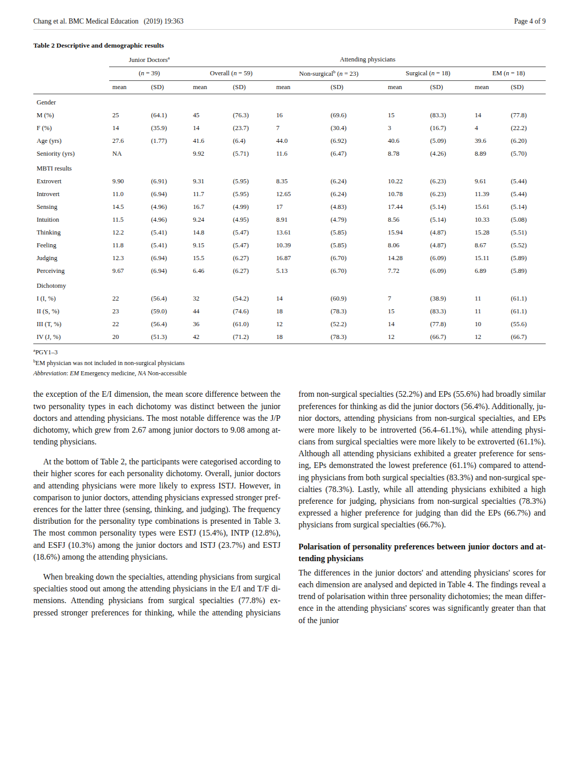Chang et al. BMC Medical Education (2019) 19:363 Page 4 of 9
Table 2 Descriptive and demographic results
| | Junior Doctors a | Attending physicians |
| --- | --- | --- |
| | ( n = 39) | Overall ( n = 59) | Non-surgical b ( n = 23) | Surgical ( n = 18) | EM ( n = 18) |
| | mean | (SD) | mean | (SD) | mean | (SD) | mean | (SD) | mean | (SD) |
| Gender |
| M (%) | 25 | (64.1) | 45 | (76.3) | 16 | (69.6) | 15 | (83.3) | 14 | (77.8) |
| F (%) | 14 | (35.9) | 14 | (23.7) | 7 | (30.4) | 3 | (16.7) | 4 | (22.2) |
| Age (yrs) | 27.6 | (1.77) | 41.6 | (6.4) | 44.0 | (6.92) | 40.6 | (5.09) | 39.6 | (6.20) |
| Seniority (yrs) | NA | | 9.92 | (5.71) | 11.6 | (6.47) | 8.78 | (4.26) | 8.89 | (5.70) |
| MBTI results |
| Extrovert | 9.90 | (6.91) | 9.31 | (5.95) | 8.35 | (6.24) | 10.22 | (6.23) | 9.61 | (5.44) |
| Introvert | 11.0 | (6.94) | 11.7 | (5.95) | 12.65 | (6.24) | 10.78 | (6.23) | 11.39 | (5.44) |
| Sensing | 14.5 | (4.96) | 16.7 | (4.99) | 17 | (4.83) | 17.44 | (5.14) | 15.61 | (5.14) |
| Intuition | 11.5 | (4.96) | 9.24 | (4.95) | 8.91 | (4.79) | 8.56 | (5.14) | 10.33 | (5.08) |
| Thinking | 12.2 | (5.41) | 14.8 | (5.47) | 13.61 | (5.85) | 15.94 | (4.87) | 15.28 | (5.51) |
| Feeling | 11.8 | (5.41) | 9.15 | (5.47) | 10.39 | (5.85) | 8.06 | (4.87) | 8.67 | (5.52) |
| Judging | 12.3 | (6.94) | 15.5 | (6.27) | 16.87 | (6.70) | 14.28 | (6.09) | 15.11 | (5.89) |
| Perceiving | 9.67 | (6.94) | 6.46 | (6.27) | 5.13 | (6.70) | 7.72 | (6.09) | 6.89 | (5.89) |
| Dichotomy |
| I (I, %) | 22 | (56.4) | 32 | (54.2) | 14 | (60.9) | 7 | (38.9) | 11 | (61.1) |
| II (S, %) | 23 | (59.0) | 44 | (74.6) | 18 | (78.3) | 15 | (83.3) | 11 | (61.1) |
| III (T, %) | 22 | (56.4) | 36 | (61.0) | 12 | (52.2) | 14 | (77.8) | 10 | (55.6) |
| IV (J, %) | 20 | (51.3) | 42 | (71.2) | 18 | (78.3) | 12 | (66.7) | 12 | (66.7) |
aPGY1–3
bEM physician was not included in non-surgical physicians
Abbreviation: EM Emergency medicine, NA Non-accessible
the exception of the E/I dimension, the mean score difference between the two personality types in each dichotomy was distinct between the junior doctors and attending physicians. The most notable difference was the J/P dichotomy, which grew from 2.67 among junior doctors to 9.08 among attending physicians.
At the bottom of Table 2, the participants were categorised according to their higher scores for each personality dichotomy. Overall, junior doctors and attending physicians were more likely to express ISTJ. However, in comparison to junior doctors, attending physicians expressed stronger preferences for the latter three (sensing, thinking, and judging). The frequency distribution for the personality type combinations is presented in Table 3. The most common personality types were ESTJ (15.4%), INTP (12.8%), and ESFJ (10.3%) among the junior doctors and ISTJ (23.7%) and ESTJ (18.6%) among the attending physicians.
When breaking down the specialties, attending physicians from surgical specialties stood out among the attending physicians in the E/I and T/F dimensions. Attending physicians from surgical specialties (77.8%) expressed stronger preferences for thinking, while the attending physicians from non-surgical specialties (52.2%) and EPs (55.6%) had broadly similar preferences for thinking as did the junior doctors (56.4%). Additionally, junior doctors, attending physicians from non-surgical specialties, and EPs were more likely to be introverted (56.4–61.1%), while attending physicians from surgical specialties were more likely to be extroverted (61.1%). Although all attending physicians exhibited a greater preference for sensing, EPs demonstrated the lowest preference (61.1%) compared to attending physicians from both surgical specialties (83.3%) and non-surgical specialties (78.3%). Lastly, while all attending physicians exhibited a high preference for judging, physicians from non-surgical specialties (78.3%) expressed a higher preference for judging than did the EPs (66.7%) and physicians from surgical specialties (66.7%).
Polarisation of personality preferences between junior doctors and attending physicians
The differences in the junior doctors' and attending physicians' scores for each dimension are analysed and depicted in Table 4. The findings reveal a trend of polarisation within three personality dichotomies; the mean difference in the attending physicians' scores was significantly greater than that of the junior